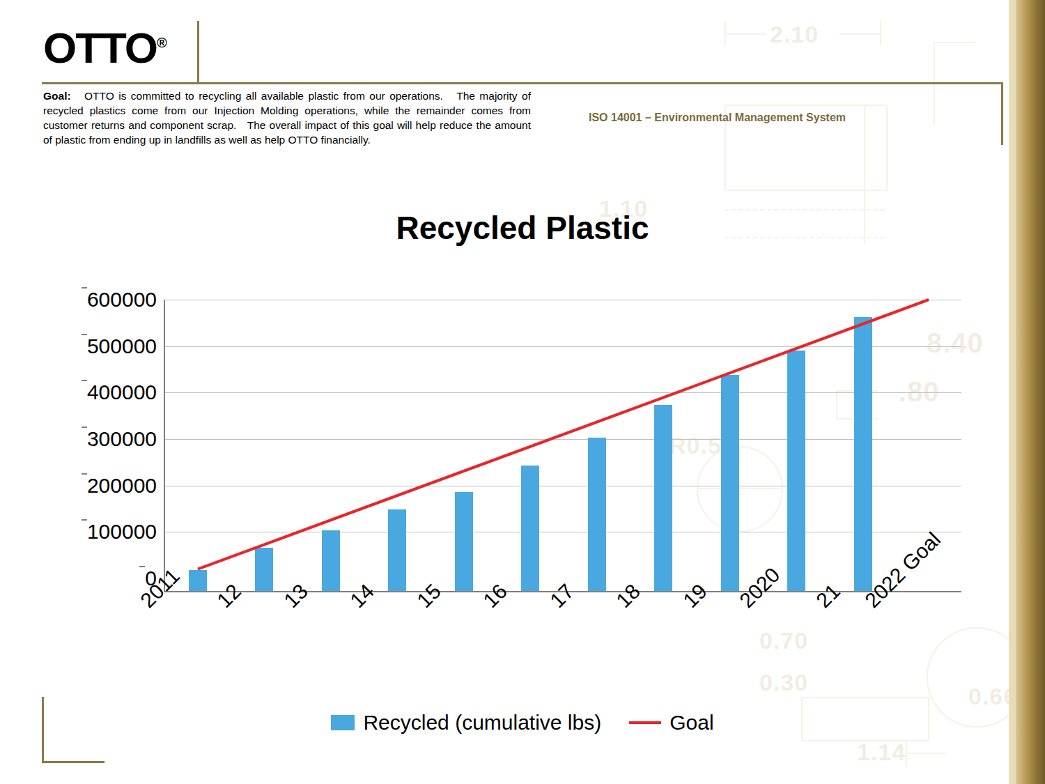2.10
1.10
8.40
.80
R0.5
0.70
0.30
0.66
1.14
OTTO®
Goal: OTTO is committed to recycling all available plastic from our operations. The majority of recycled plastics come from our Injection Molding operations, while the remainder comes from customer returns and component scrap. The overall impact of this goal will help reduce the amount of plastic from ending up in landfills as well as help OTTO financially.
ISO 14001 – Environmental Management System
Recycled Plastic
600000
500000
400000
300000
200000
100000
0
2011
12
13
14
15
16
17
18
19
2020
21
2022 Goal
Recycled (cumulative lbs)
Goal